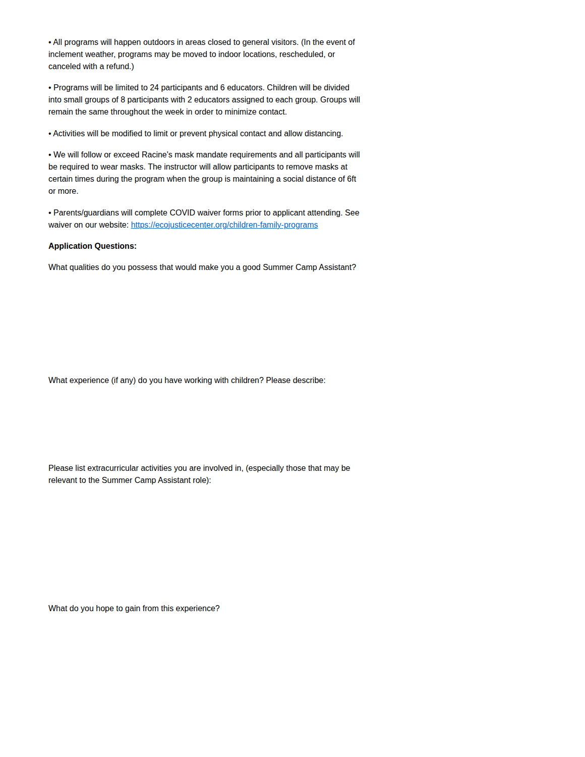• All programs will happen outdoors in areas closed to general visitors. (In the event of inclement weather, programs may be moved to indoor locations, rescheduled, or canceled with a refund.)
• Programs will be limited to 24 participants and 6 educators. Children will be divided into small groups of 8 participants with 2 educators assigned to each group. Groups will remain the same throughout the week in order to minimize contact.
• Activities will be modified to limit or prevent physical contact and allow distancing.
• We will follow or exceed Racine's mask mandate requirements and all participants will be required to wear masks. The instructor will allow participants to remove masks at certain times during the program when the group is maintaining a social distance of 6ft or more.
• Parents/guardians will complete COVID waiver forms prior to applicant attending. See waiver on our website: https://ecojusticecenter.org/children-family-programs
Application Questions:
What qualities do you possess that would make you a good Summer Camp Assistant?
What experience (if any) do you have working with children? Please describe:
Please list extracurricular activities you are involved in, (especially those that may be relevant to the Summer Camp Assistant role):
What do you hope to gain from this experience?